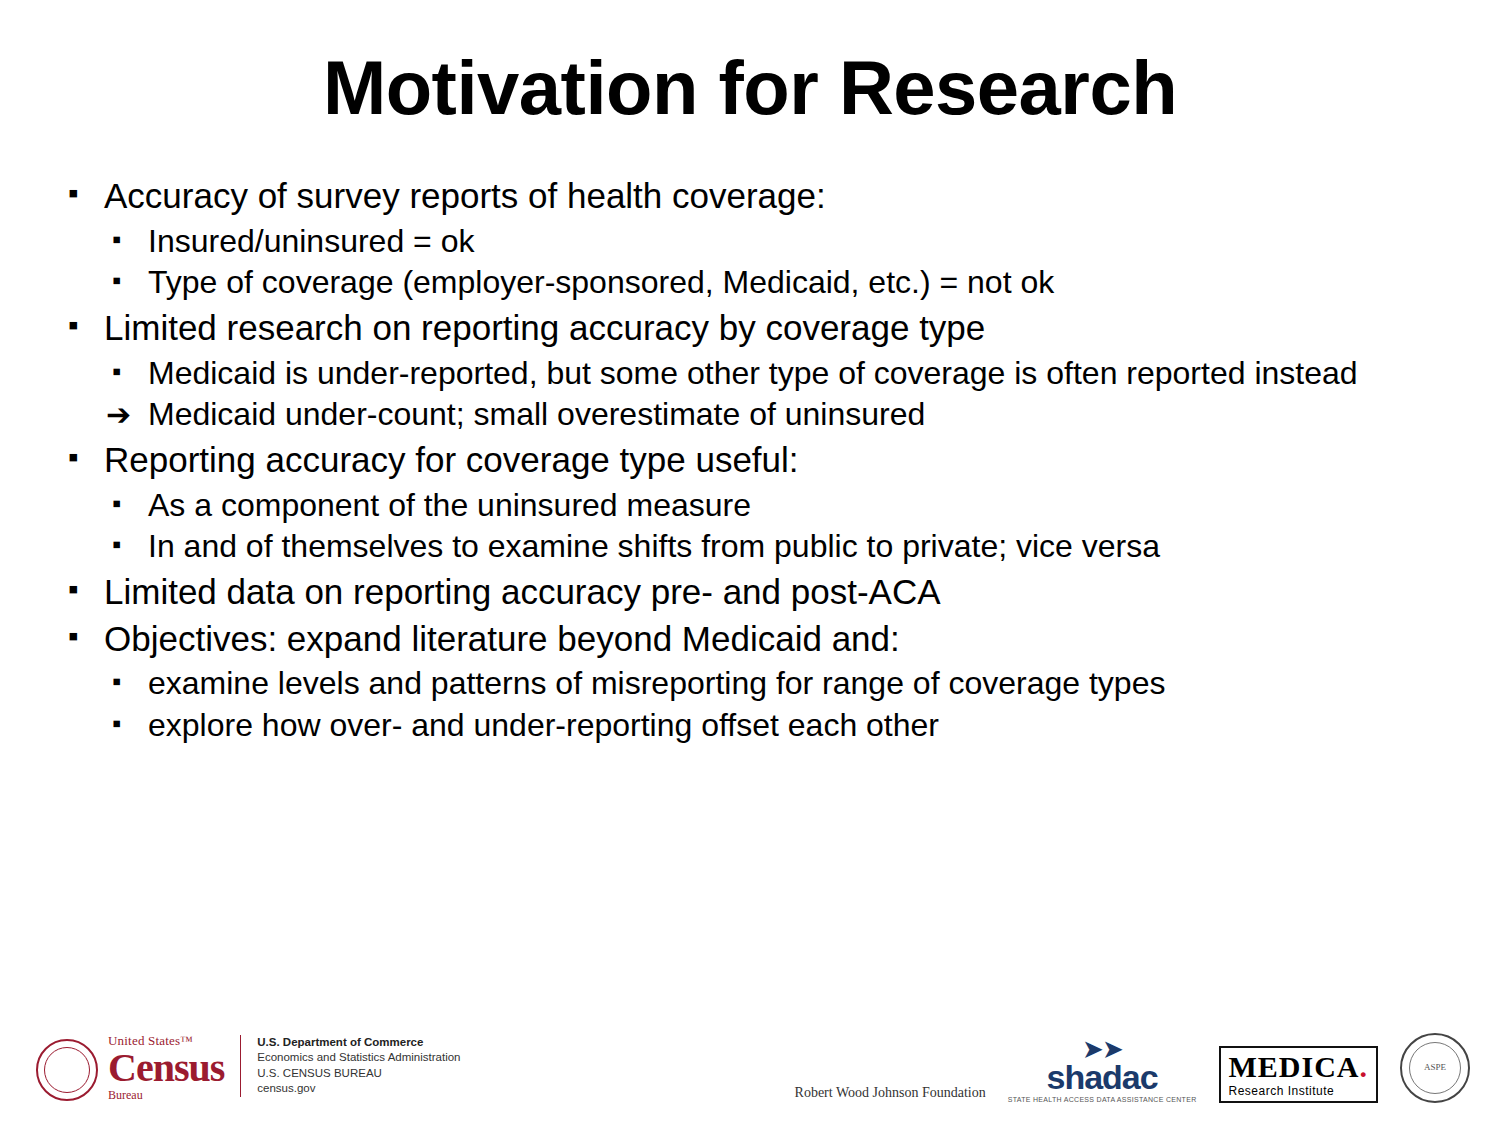Motivation for Research
Accuracy of survey reports of health coverage:
Insured/uninsured = ok
Type of coverage (employer-sponsored, Medicaid, etc.) = not ok
Limited research on reporting accuracy by coverage type
Medicaid is under-reported, but some other type of coverage is often reported instead
Medicaid under-count; small overestimate of uninsured
Reporting accuracy for coverage type useful:
As a component of the uninsured measure
In and of themselves to examine shifts from public to private; vice versa
Limited data on reporting accuracy pre- and post-ACA
Objectives: expand literature beyond Medicaid and:
examine levels and patterns of misreporting for range of coverage types
explore how over- and under-reporting offset each other
United States™ Census Bureau
U.S. Department of Commerce
Economics and Statistics Administration
U.S. CENSUS BUREAU
census.gov
Robert Wood Johnson Foundation
➤➤
shadac
STATE HEALTH ACCESS DATA ASSISTANCE CENTER
MEDICA.
Research Institute
ASPE